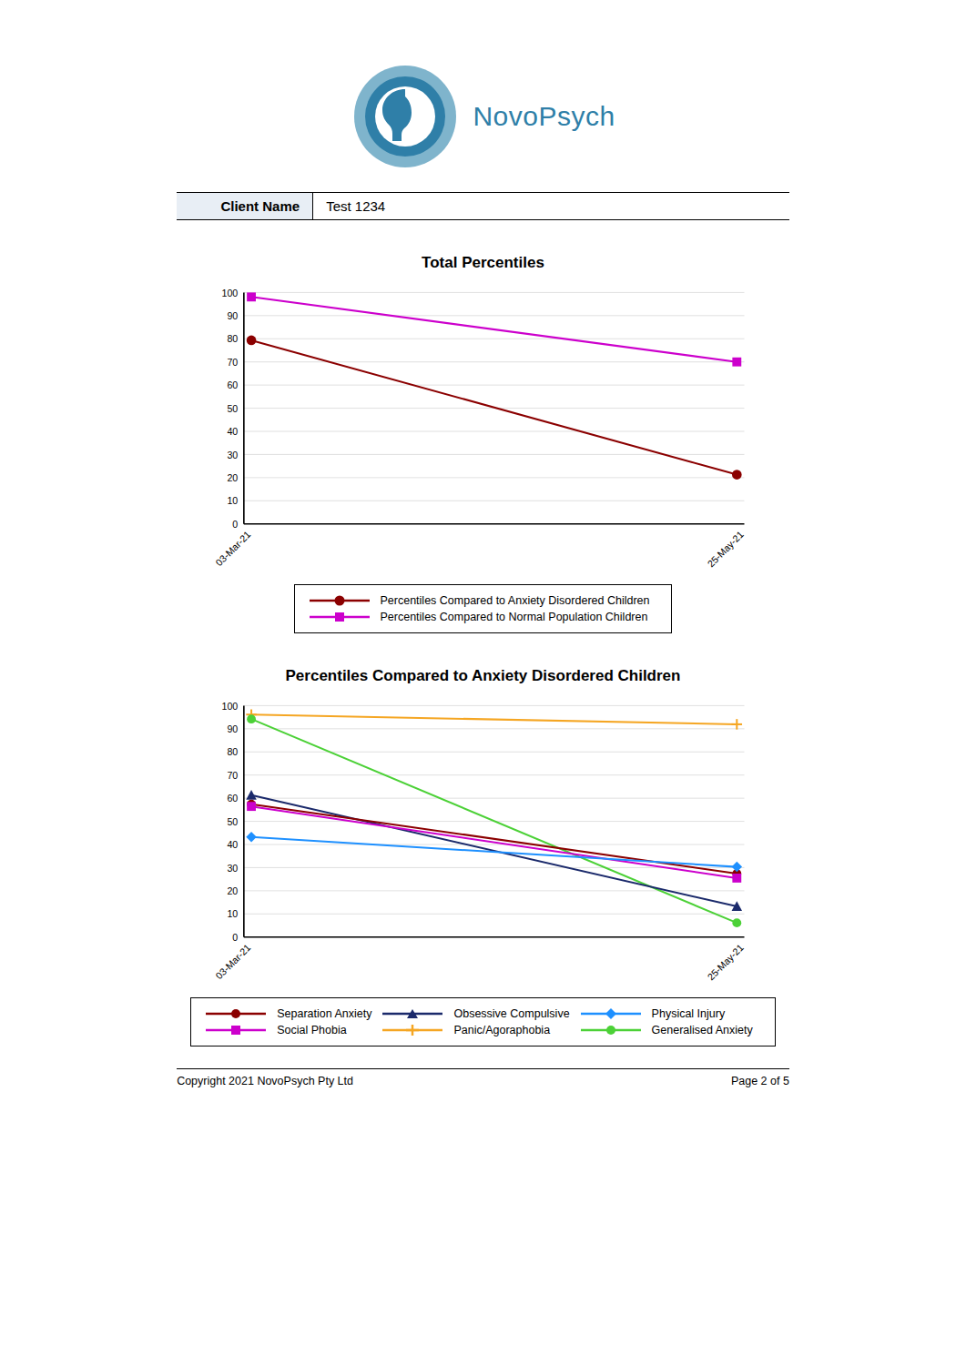NovoPsych
Client Name
Test 1234
Total Percentiles
100 90 80 70 60 50 40 30 20 10 0 03-Mar-21 25-May-21
| | Percentiles Compared to Anxiety Disordered Children |
| | Percentiles Compared to Normal Population Children |
Percentiles Compared to Anxiety Disordered Children
100 90 80 70 60 50 40 30 20 10 0 03-Mar-21 25-May-21
| | Separation Anxiety | | Obsessive Compulsive | | Physical Injury |
| | Social Phobia | | Panic/Agoraphobia | | Generalised Anxiety |
Copyright 2021 NovoPsych Pty Ltd
Page 2 of 5